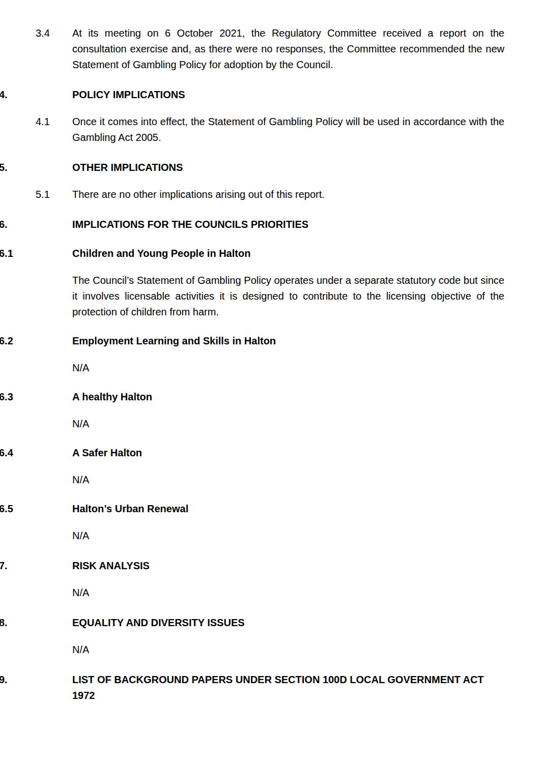3.4 At its meeting on 6 October 2021, the Regulatory Committee received a report on the consultation exercise and, as there were no responses, the Committee recommended the new Statement of Gambling Policy for adoption by the Council.
4. POLICY IMPLICATIONS
4.1 Once it comes into effect, the Statement of Gambling Policy will be used in accordance with the Gambling Act 2005.
5. OTHER IMPLICATIONS
5.1 There are no other implications arising out of this report.
6. IMPLICATIONS FOR THE COUNCILS PRIORITIES
6.1 Children and Young People in Halton
The Council’s Statement of Gambling Policy operates under a separate statutory code but since it involves licensable activities it is designed to contribute to the licensing objective of the protection of children from harm.
6.2 Employment Learning and Skills in Halton
N/A
6.3 A healthy Halton
N/A
6.4 A Safer Halton
N/A
6.5 Halton’s Urban Renewal
N/A
7. RISK ANALYSIS
N/A
8. EQUALITY AND DIVERSITY ISSUES
N/A
9. LIST OF BACKGROUND PAPERS UNDER SECTION 100D LOCAL GOVERNMENT ACT 1972